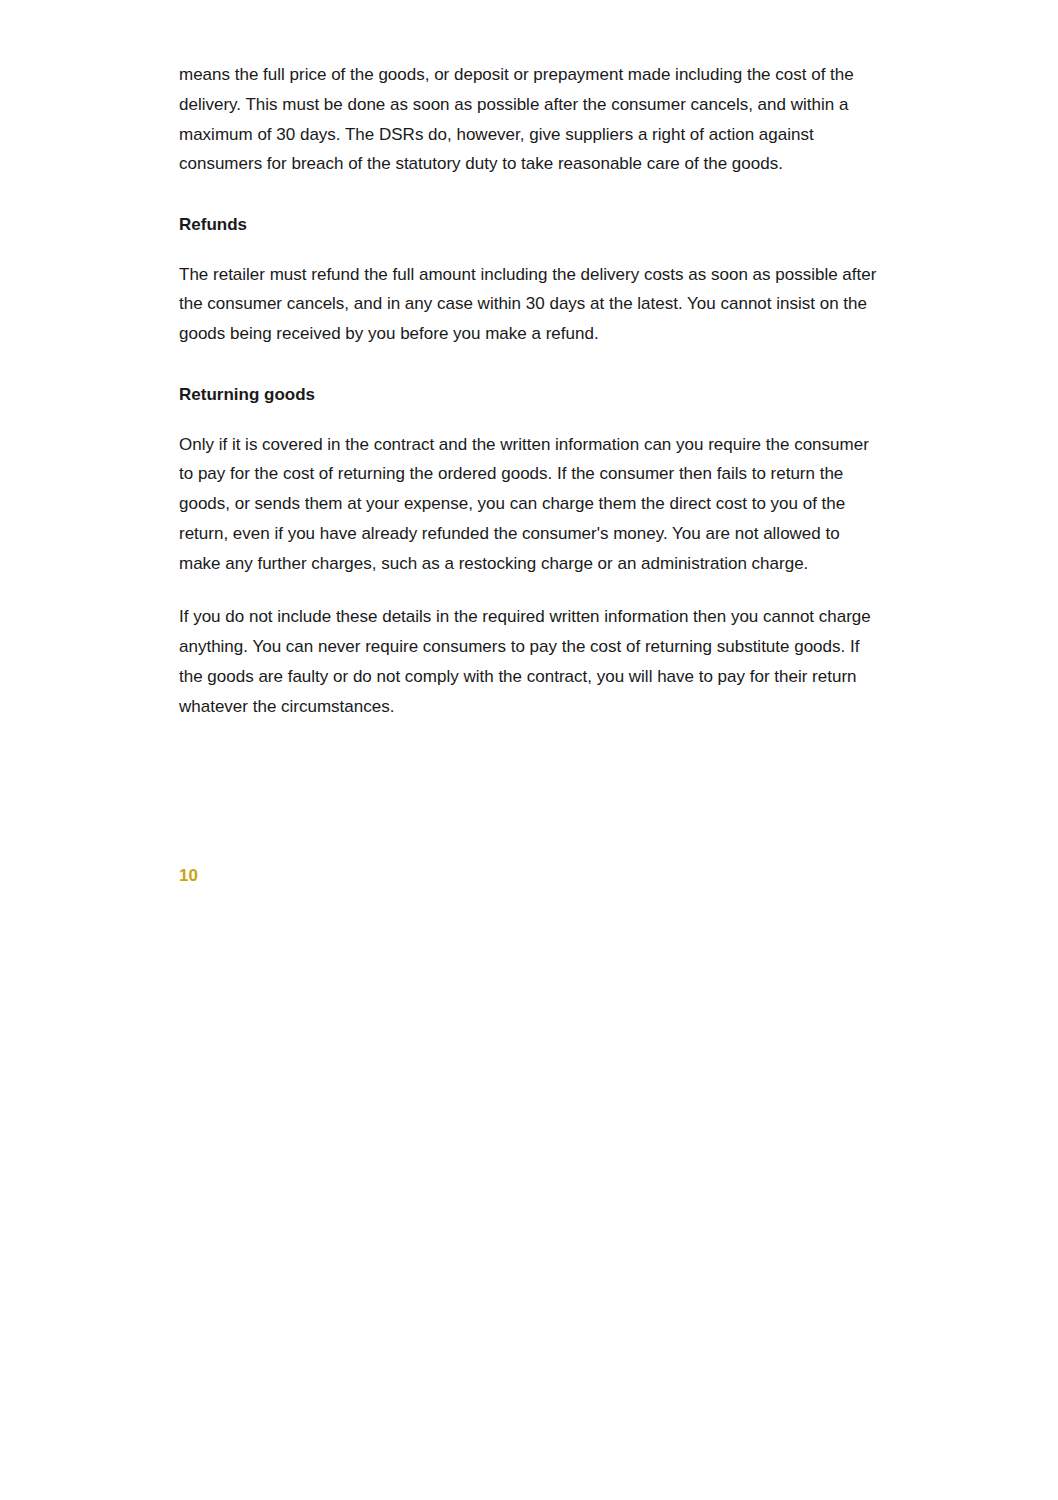means the full price of the goods, or deposit or prepayment made including the cost of the delivery. This must be done as soon as possible after the consumer cancels, and within a maximum of 30 days. The DSRs do, however, give suppliers a right of action against consumers for breach of the statutory duty to take reasonable care of the goods.
Refunds
The retailer must refund the full amount including the delivery costs as soon as possible after the consumer cancels, and in any case within 30 days at the latest. You cannot insist on the goods being received by you before you make a refund.
Returning goods
Only if it is covered in the contract and the written information can you require the consumer to pay for the cost of returning the ordered goods. If the consumer then fails to return the goods, or sends them at your expense, you can charge them the direct cost to you of the return, even if you have already refunded the consumer's money. You are not allowed to make any further charges, such as a restocking charge or an administration charge.
If you do not include these details in the required written information then you cannot charge anything. You can never require consumers to pay the cost of returning substitute goods. If the goods are faulty or do not comply with the contract, you will have to pay for their return whatever the circumstances.
10